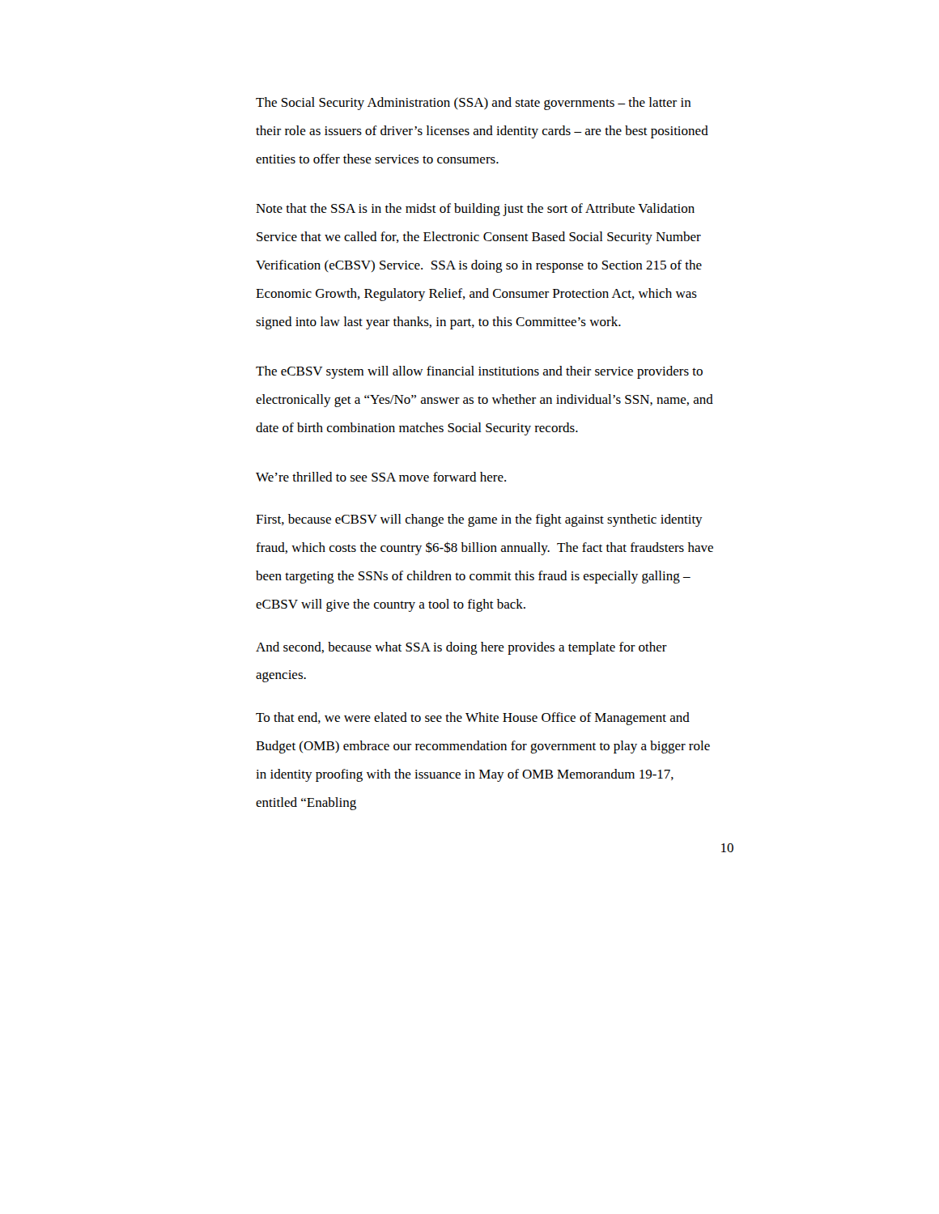The Social Security Administration (SSA) and state governments – the latter in their role as issuers of driver’s licenses and identity cards – are the best positioned entities to offer these services to consumers.
Note that the SSA is in the midst of building just the sort of Attribute Validation Service that we called for, the Electronic Consent Based Social Security Number Verification (eCBSV) Service. SSA is doing so in response to Section 215 of the Economic Growth, Regulatory Relief, and Consumer Protection Act, which was signed into law last year thanks, in part, to this Committee’s work.
The eCBSV system will allow financial institutions and their service providers to electronically get a “Yes/No” answer as to whether an individual’s SSN, name, and date of birth combination matches Social Security records.
We’re thrilled to see SSA move forward here.
First, because eCBSV will change the game in the fight against synthetic identity fraud, which costs the country $6-$8 billion annually. The fact that fraudsters have been targeting the SSNs of children to commit this fraud is especially galling – eCBSV will give the country a tool to fight back.
And second, because what SSA is doing here provides a template for other agencies.
To that end, we were elated to see the White House Office of Management and Budget (OMB) embrace our recommendation for government to play a bigger role in identity proofing with the issuance in May of OMB Memorandum 19-17, entitled “Enabling
10